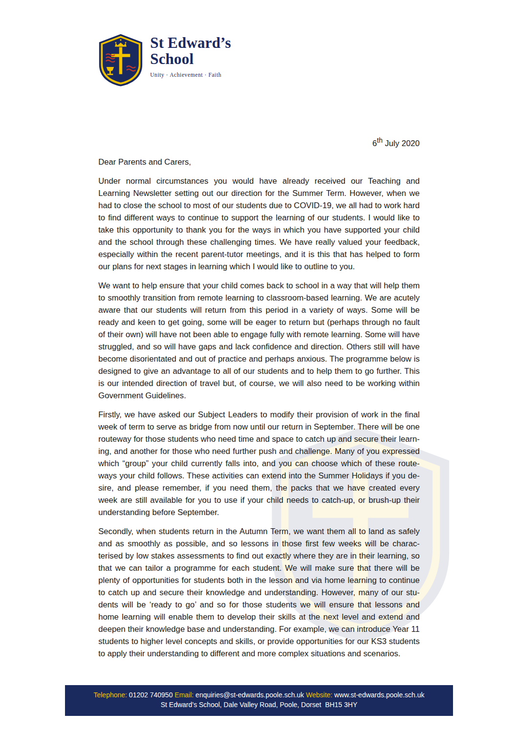St Edward’s
School
Unity · Achievement · Faith
6th July 2020
Dear Parents and Carers,
Under normal circumstances you would have already received our Teaching and Learning Newsletter setting out our direction for the Summer Term. However, when we had to close the school to most of our students due to COVID-19, we all had to work hard to find different ways to continue to support the learning of our students. I would like to take this opportunity to thank you for the ways in which you have supported your child and the school through these challenging times. We have really valued your feedback, especially within the recent parent-tutor meetings, and it is this that has helped to form our plans for next stages in learning which I would like to outline to you.
We want to help ensure that your child comes back to school in a way that will help them to smoothly transition from remote learning to classroom-based learning. We are acutely aware that our students will return from this period in a variety of ways. Some will be ready and keen to get going, some will be eager to return but (perhaps through no fault of their own) will have not been able to engage fully with remote learning. Some will have struggled, and so will have gaps and lack confidence and direction. Others still will have become disorientated and out of practice and perhaps anxious. The programme below is designed to give an advantage to all of our students and to help them to go further. This is our intended direction of travel but, of course, we will also need to be working within Government Guidelines.
Firstly, we have asked our Subject Leaders to modify their provision of work in the final week of term to serve as bridge from now until our return in September. There will be one routeway for those students who need time and space to catch up and secure their learning, and another for those who need further push and challenge. Many of you expressed which “group” your child currently falls into, and you can choose which of these routeways your child follows. These activities can extend into the Summer Holidays if you desire, and please remember, if you need them, the packs that we have created every week are still available for you to use if your child needs to catch-up, or brush-up their understanding before September.
Secondly, when students return in the Autumn Term, we want them all to land as safely and as smoothly as possible, and so lessons in those first few weeks will be characterised by low stakes assessments to find out exactly where they are in their learning, so that we can tailor a programme for each student. We will make sure that there will be plenty of opportunities for students both in the lesson and via home learning to continue to catch up and secure their knowledge and understanding. However, many of our students will be ‘ready to go’ and so for those students we will ensure that lessons and home learning will enable them to develop their skills at the next level and extend and deepen their knowledge base and understanding. For example, we can introduce Year 11 students to higher level concepts and skills, or provide opportunities for our KS3 students to apply their understanding to different and more complex situations and scenarios.
Telephone: 01202 740950 Email: enquiries@st-edwards.poole.sch.uk Website: www.st-edwards.poole.sch.uk
St Edward’s School, Dale Valley Road, Poole, Dorset BH15 3HY